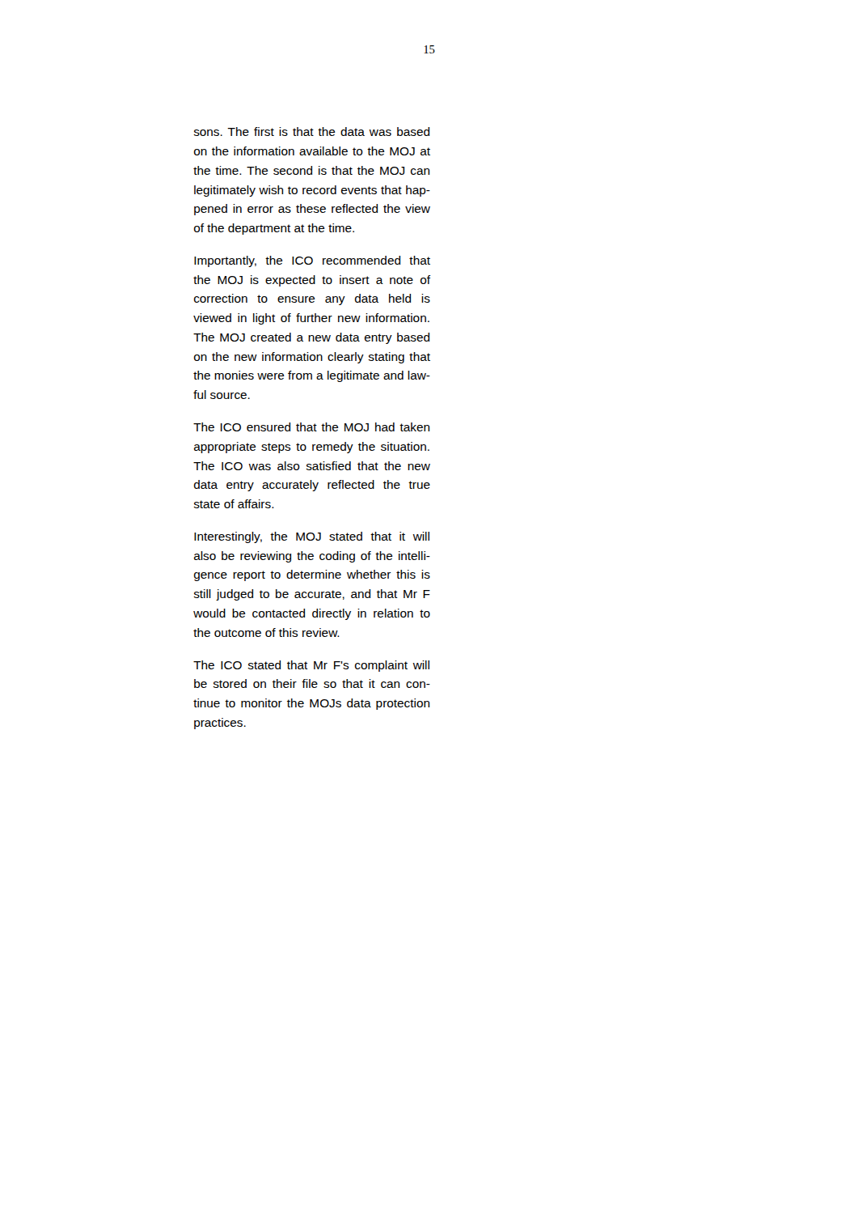15
sons. The first is that the data was based on the information available to the MOJ at the time. The second is that the MOJ can legitimately wish to record events that happened in error as these reflected the view of the department at the time.
Importantly, the ICO recommended that the MOJ is expected to insert a note of correction to ensure any data held is viewed in light of further new information. The MOJ created a new data entry based on the new information clearly stating that the monies were from a legitimate and lawful source.
The ICO ensured that the MOJ had taken appropriate steps to remedy the situation. The ICO was also satisfied that the new data entry accurately reflected the true state of affairs.
Interestingly, the MOJ stated that it will also be reviewing the coding of the intelligence report to determine whether this is still judged to be accurate, and that Mr F would be contacted directly in relation to the outcome of this review.
The ICO stated that Mr F's complaint will be stored on their file so that it can continue to monitor the MOJs data protection practices.